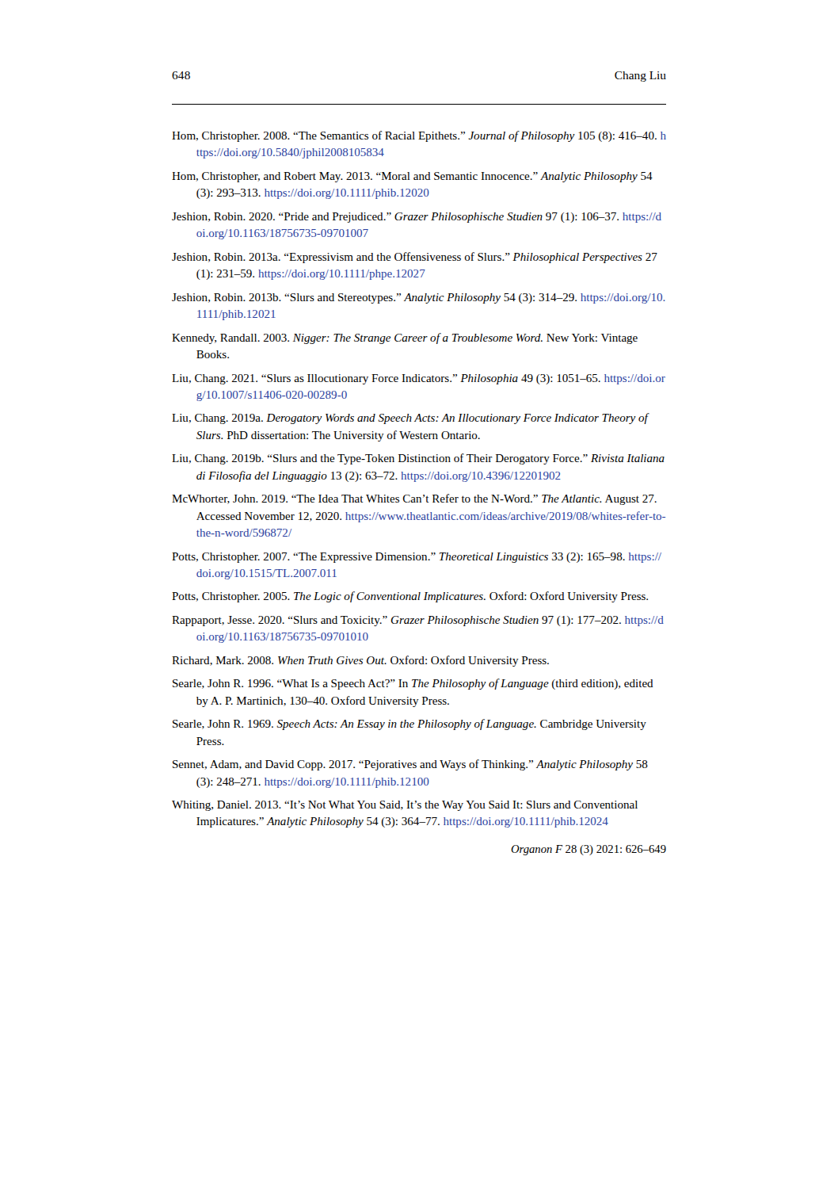648
Chang Liu
Hom, Christopher. 2008. “The Semantics of Racial Epithets.” Journal of Philosophy 105 (8): 416–40. https://doi.org/10.5840/jphil2008105834
Hom, Christopher, and Robert May. 2013. “Moral and Semantic Innocence.” Analytic Philosophy 54 (3): 293–313. https://doi.org/10.1111/phib.12020
Jeshion, Robin. 2020. “Pride and Prejudiced.” Grazer Philosophische Studien 97 (1): 106–37. https://doi.org/10.1163/18756735-09701007
Jeshion, Robin. 2013a. “Expressivism and the Offensiveness of Slurs.” Philosophical Perspectives 27 (1): 231–59. https://doi.org/10.1111/phpe.12027
Jeshion, Robin. 2013b. “Slurs and Stereotypes.” Analytic Philosophy 54 (3): 314–29. https://doi.org/10.1111/phib.12021
Kennedy, Randall. 2003. Nigger: The Strange Career of a Troublesome Word. New York: Vintage Books.
Liu, Chang. 2021. “Slurs as Illocutionary Force Indicators.” Philosophia 49 (3): 1051–65. https://doi.org/10.1007/s11406-020-00289-0
Liu, Chang. 2019a. Derogatory Words and Speech Acts: An Illocutionary Force Indicator Theory of Slurs. PhD dissertation: The University of Western Ontario.
Liu, Chang. 2019b. “Slurs and the Type-Token Distinction of Their Derogatory Force.” Rivista Italiana di Filosofia del Linguaggio 13 (2): 63–72. https://doi.org/10.4396/12201902
McWhorter, John. 2019. “The Idea That Whites Can’t Refer to the N-Word.” The Atlantic. August 27. Accessed November 12, 2020. https://www.theatlantic.com/ideas/archive/2019/08/whites-refer-to-the-n-word/596872/
Potts, Christopher. 2007. “The Expressive Dimension.” Theoretical Linguistics 33 (2): 165–98. https://doi.org/10.1515/TL.2007.011
Potts, Christopher. 2005. The Logic of Conventional Implicatures. Oxford: Oxford University Press.
Rappaport, Jesse. 2020. “Slurs and Toxicity.” Grazer Philosophische Studien 97 (1): 177–202. https://doi.org/10.1163/18756735-09701010
Richard, Mark. 2008. When Truth Gives Out. Oxford: Oxford University Press.
Searle, John R. 1996. “What Is a Speech Act?” In The Philosophy of Language (third edition), edited by A. P. Martinich, 130–40. Oxford University Press.
Searle, John R. 1969. Speech Acts: An Essay in the Philosophy of Language. Cambridge University Press.
Sennet, Adam, and David Copp. 2017. “Pejoratives and Ways of Thinking.” Analytic Philosophy 58 (3): 248–271. https://doi.org/10.1111/phib.12100
Whiting, Daniel. 2013. “It’s Not What You Said, It’s the Way You Said It: Slurs and Conventional Implicatures.” Analytic Philosophy 54 (3): 364–77. https://doi.org/10.1111/phib.12024
Organon F 28 (3) 2021: 626–649